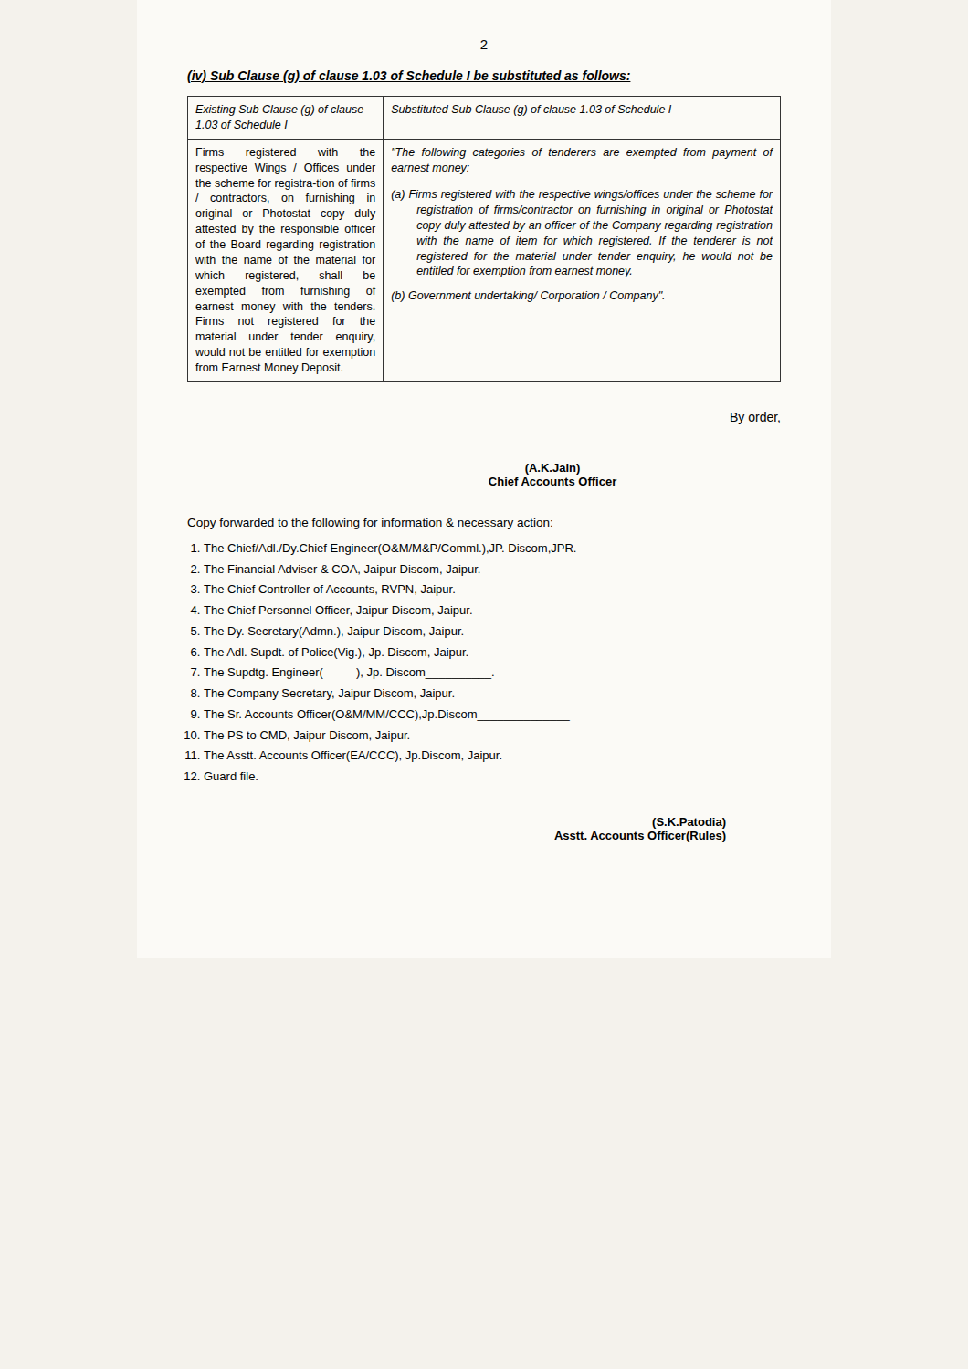2
(iv) Sub Clause (g) of clause 1.03 of Schedule I be substituted as follows:
| Existing Sub Clause (g) of clause 1.03 of Schedule I | Substituted Sub Clause (g) of clause 1.03 of Schedule I |
| --- | --- |
| Firms registered with the respective Wings / Offices under the scheme for registra-tion of firms / contractors, on furnishing in original or Photostat copy duly attested by the responsible officer of the Board regarding registration with the name of the material for which registered, shall be exempted from furnishing of earnest money with the tenders. Firms not registered for the material under tender enquiry, would not be entitled for exemption from Earnest Money Deposit. | "The following categories of tenderers are exempted from payment of earnest money: (a) Firms registered with the respective wings/offices under the scheme for registration of firms/contractor on furnishing in original or Photostat copy duly attested by an officer of the Company regarding registration with the name of item for which registered. If the tenderer is not registered for the material under tender enquiry, he would not be entitled for exemption from earnest money. (b) Government undertaking/ Corporation / Company". |
By order,
(A.K.Jain)
Chief Accounts Officer
Copy forwarded to the following for information & necessary action:
The Chief/Adl./Dy.Chief Engineer(O&M/M&P/Comml.),JP. Discom,JPR.
The Financial Adviser & COA, Jaipur Discom, Jaipur.
The Chief Controller of Accounts, RVPN, Jaipur.
The Chief Personnel Officer, Jaipur Discom, Jaipur.
The Dy. Secretary(Admn.), Jaipur Discom, Jaipur.
The Adl. Supdt. of Police(Vig.), Jp. Discom, Jaipur.
The Supdtg. Engineer( ), Jp. Discom__________.
The Company Secretary, Jaipur Discom, Jaipur.
The Sr. Accounts Officer(O&M/MM/CCC),Jp.Discom______________
The PS to CMD, Jaipur Discom, Jaipur.
The Asstt. Accounts Officer(EA/CCC), Jp.Discom, Jaipur.
Guard file.
(S.K.Patodia)
Asstt. Accounts Officer(Rules)